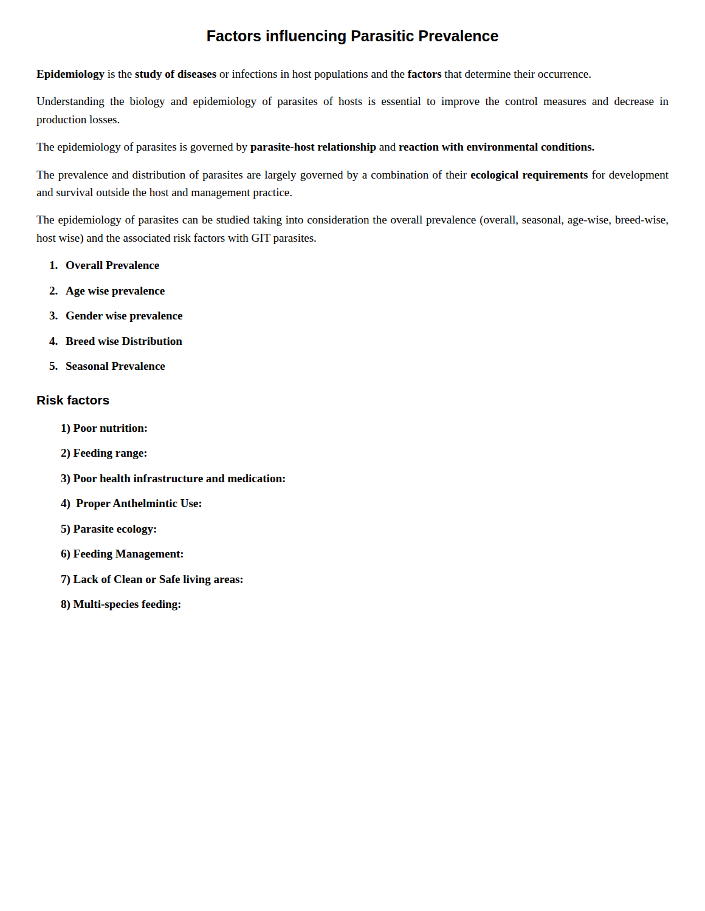Factors influencing Parasitic Prevalence
Epidemiology is the study of diseases or infections in host populations and the factors that determine their occurrence.
Understanding the biology and epidemiology of parasites of hosts is essential to improve the control measures and decrease in production losses.
The epidemiology of parasites is governed by parasite-host relationship and reaction with environmental conditions.
The prevalence and distribution of parasites are largely governed by a combination of their ecological requirements for development and survival outside the host and management practice.
The epidemiology of parasites can be studied taking into consideration the overall prevalence (overall, seasonal, age-wise, breed-wise, host wise) and the associated risk factors with GIT parasites.
Overall Prevalence
Age wise prevalence
Gender wise prevalence
Breed wise Distribution
Seasonal Prevalence
Risk factors
1) Poor nutrition:
2) Feeding range:
3) Poor health infrastructure and medication:
4) Proper Anthelmintic Use:
5) Parasite ecology:
6) Feeding Management:
7) Lack of Clean or Safe living areas:
8) Multi-species feeding: